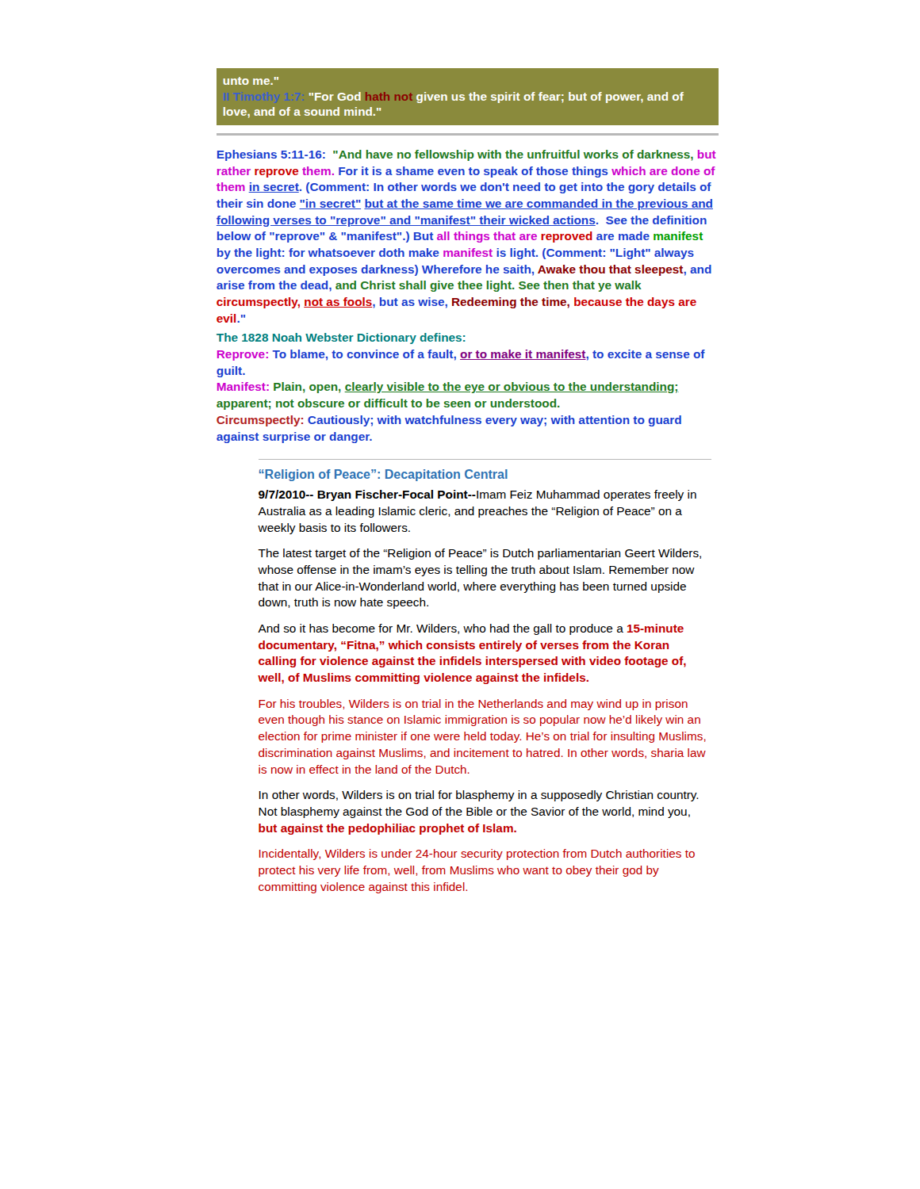unto me."
II Timothy 1:7: "For God hath not given us the spirit of fear; but of power, and of love, and of a sound mind."
Ephesians 5:11-16: "And have no fellowship with the unfruitful works of darkness, but rather reprove them. For it is a shame even to speak of those things which are done of them in secret. (Comment: In other words we don't need to get into the gory details of their sin done "in secret" but at the same time we are commanded in the previous and following verses to "reprove" and "manifest" their wicked actions. See the definition below of "reprove" & "manifest".) But all things that are reproved are made manifest by the light: for whatsoever doth make manifest is light. (Comment: "Light" always overcomes and exposes darkness) Wherefore he saith, Awake thou that sleepest, and arise from the dead, and Christ shall give thee light. See then that ye walk circumspectly, not as fools, but as wise, Redeeming the time, because the days are evil."
The 1828 Noah Webster Dictionary defines:
Reprove: To blame, to convince of a fault, or to make it manifest, to excite a sense of guilt.
Manifest: Plain, open, clearly visible to the eye or obvious to the understanding; apparent; not obscure or difficult to be seen or understood.
Circumspectly: Cautiously; with watchfulness every way; with attention to guard against surprise or danger.
“Religion of Peace”: Decapitation Central
9/7/2010-- Bryan Fischer-Focal Point--Imam Feiz Muhammad operates freely in Australia as a leading Islamic cleric, and preaches the “Religion of Peace” on a weekly basis to its followers.
The latest target of the “Religion of Peace” is Dutch parliamentarian Geert Wilders, whose offense in the imam’s eyes is telling the truth about Islam. Remember now that in our Alice-in-Wonderland world, where everything has been turned upside down, truth is now hate speech.
And so it has become for Mr. Wilders, who had the gall to produce a 15-minute documentary, “Fitna,” which consists entirely of verses from the Koran calling for violence against the infidels interspersed with video footage of, well, of Muslims committing violence against the infidels.
For his troubles, Wilders is on trial in the Netherlands and may wind up in prison even though his stance on Islamic immigration is so popular now he’d likely win an election for prime minister if one were held today. He’s on trial for insulting Muslims, discrimination against Muslims, and incitement to hatred. In other words, sharia law is now in effect in the land of the Dutch.
In other words, Wilders is on trial for blasphemy in a supposedly Christian country. Not blasphemy against the God of the Bible or the Savior of the world, mind you, but against the pedophiliac prophet of Islam.
Incidentally, Wilders is under 24-hour security protection from Dutch authorities to protect his very life from, well, from Muslims who want to obey their god by committing violence against this infidel.